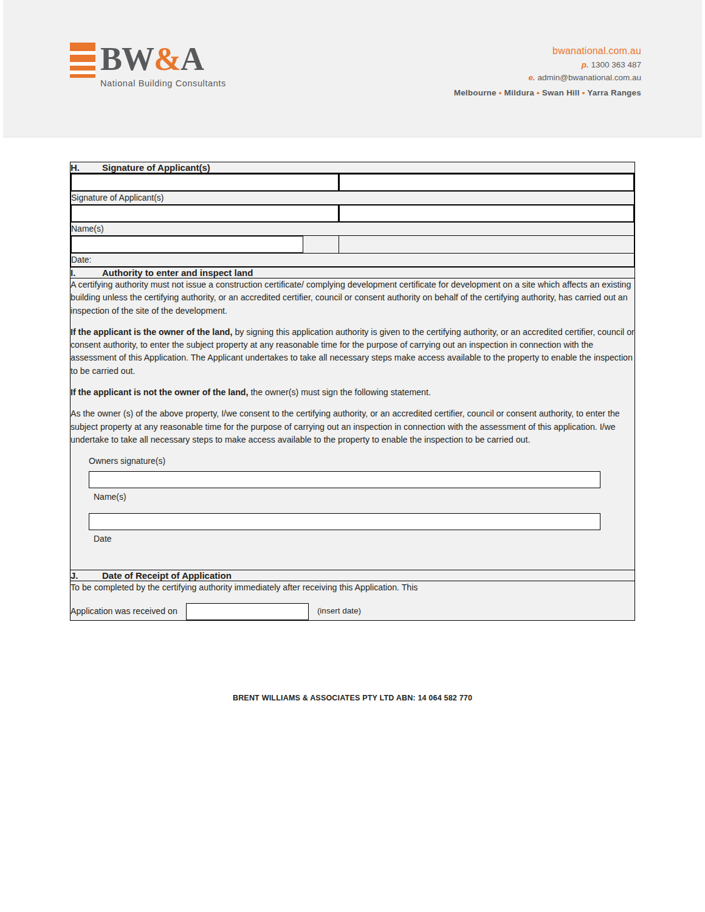BW&A
National Building Consultants
bwanational.com.au
p. 1300 363 487
e. admin@bwanational.com.au
Melbourne • Mildura • Swan Hill • Yarra Ranges
| H. Signature of Applicant(s) |
| / Signature of Applicant(s) / / Name(s) / / Date: / |
| I. Authority to enter and inspect land |
| A certifying authority must not issue a construction certificate/ complying development certificate for development on a site which affects an existing building unless the certifying authority, or an accredited certifier, council or consent authority on behalf of the certifying authority, has carried out an inspection of the site of the development. If the applicant is the owner of the land, by signing this application authority is given to the certifying authority, or an accredited certifier, council or consent authority, to enter the subject property at any reasonable time for the purpose of carrying out an inspection in connection with the assessment of this Application. The Applicant undertakes to take all necessary steps make access available to the property to enable the inspection to be carried out. If the applicant is not the owner of the land, the owner(s) must sign the following statement. As the owner (s) of the above property, I/we consent to the certifying authority, or an accredited certifier, council or consent authority, to enter the subject property at any reasonable time for the purpose of carrying out an inspection in connection with the assessment of this application. I/we undertake to take all necessary steps to make access available to the property to enable the inspection to be carried out. Owners signature(s) Name(s) Date |
| J. Date of Receipt of Application |
| To be completed by the certifying authority immediately after receiving this Application. This Application was received on (insert date) |
BRENT WILLIAMS & ASSOCIATES PTY LTD ABN: 14 064 582 770